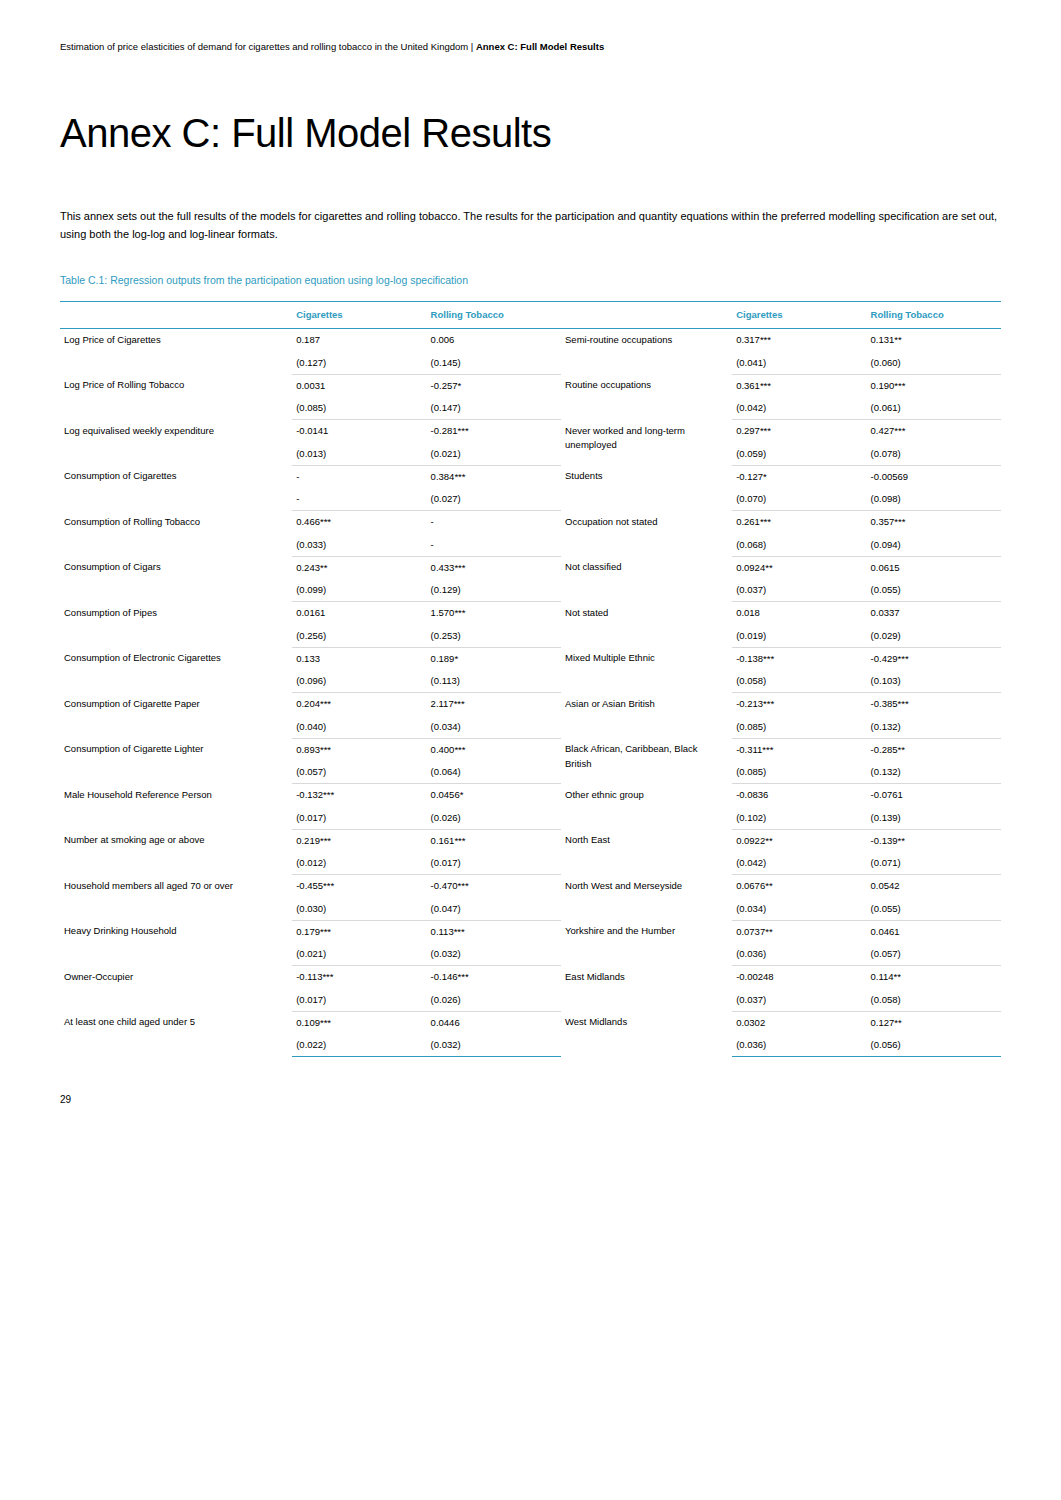Estimation of price elasticities of demand for cigarettes and rolling tobacco in the United Kingdom | Annex C: Full Model Results
Annex C: Full Model Results
This annex sets out the full results of the models for cigarettes and rolling tobacco. The results for the participation and quantity equations within the preferred modelling specification are set out, using both the log-log and log-linear formats.
Table C.1: Regression outputs from the participation equation using log-log specification
| | Cigarettes | Rolling Tobacco | | Cigarettes | Rolling Tobacco |
| --- | --- | --- | --- | --- | --- |
| Log Price of Cigarettes | 0.187 | 0.006 | Semi-routine occupations | 0.317*** | 0.131** |
| (0.127) | (0.145) | (0.041) | (0.060) |
| Log Price of Rolling Tobacco | 0.0031 | -0.257* | Routine occupations | 0.361*** | 0.190*** |
| (0.085) | (0.147) | (0.042) | (0.061) |
| Log equivalised weekly expenditure | -0.0141 | -0.281*** | Never worked and long-term unemployed | 0.297*** | 0.427*** |
| (0.013) | (0.021) | (0.059) | (0.078) |
| Consumption of Cigarettes | - | 0.384*** | Students | -0.127* | -0.00569 |
| - | (0.027) | (0.070) | (0.098) |
| Consumption of Rolling Tobacco | 0.466*** | - | Occupation not stated | 0.261*** | 0.357*** |
| (0.033) | - | (0.068) | (0.094) |
| Consumption of Cigars | 0.243** | 0.433*** | Not classified | 0.0924** | 0.0615 |
| (0.099) | (0.129) | (0.037) | (0.055) |
| Consumption of Pipes | 0.0161 | 1.570*** | Not stated | 0.018 | 0.0337 |
| (0.256) | (0.253) | (0.019) | (0.029) |
| Consumption of Electronic Cigarettes | 0.133 | 0.189* | Mixed Multiple Ethnic | -0.138*** | -0.429*** |
| (0.096) | (0.113) | (0.058) | (0.103) |
| Consumption of Cigarette Paper | 0.204*** | 2.117*** | Asian or Asian British | -0.213*** | -0.385*** |
| (0.040) | (0.034) | (0.085) | (0.132) |
| Consumption of Cigarette Lighter | 0.893*** | 0.400*** | Black African, Caribbean, Black British | -0.311*** | -0.285** |
| (0.057) | (0.064) | (0.085) | (0.132) |
| Male Household Reference Person | -0.132*** | 0.0456* | Other ethnic group | -0.0836 | -0.0761 |
| (0.017) | (0.026) | (0.102) | (0.139) |
| Number at smoking age or above | 0.219*** | 0.161*** | North East | 0.0922** | -0.139** |
| (0.012) | (0.017) | (0.042) | (0.071) |
| Household members all aged 70 or over | -0.455*** | -0.470*** | North West and Merseyside | 0.0676** | 0.0542 |
| (0.030) | (0.047) | (0.034) | (0.055) |
| Heavy Drinking Household | 0.179*** | 0.113*** | Yorkshire and the Humber | 0.0737** | 0.0461 |
| (0.021) | (0.032) | (0.036) | (0.057) |
| Owner-Occupier | -0.113*** | -0.146*** | East Midlands | -0.00248 | 0.114** |
| (0.017) | (0.026) | (0.037) | (0.058) |
| At least one child aged under 5 | 0.109*** | 0.0446 | West Midlands | 0.0302 | 0.127** |
| (0.022) | (0.032) | (0.036) | (0.056) |
29